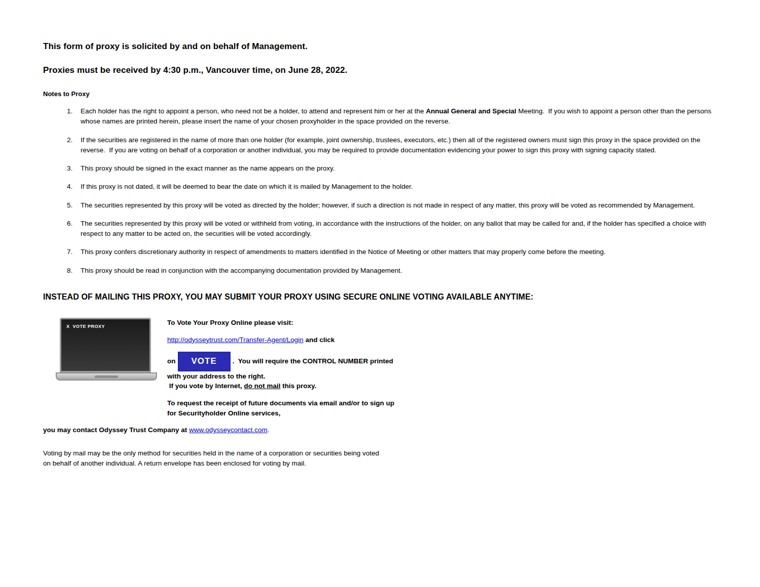This form of proxy is solicited by and on behalf of Management.
Proxies must be received by 4:30 p.m., Vancouver time, on June 28, 2022.
Notes to Proxy
Each holder has the right to appoint a person, who need not be a holder, to attend and represent him or her at the Annual General and Special Meeting. If you wish to appoint a person other than the persons whose names are printed herein, please insert the name of your chosen proxyholder in the space provided on the reverse.
If the securities are registered in the name of more than one holder (for example, joint ownership, trustees, executors, etc.) then all of the registered owners must sign this proxy in the space provided on the reverse. If you are voting on behalf of a corporation or another individual, you may be required to provide documentation evidencing your power to sign this proxy with signing capacity stated.
This proxy should be signed in the exact manner as the name appears on the proxy.
If this proxy is not dated, it will be deemed to bear the date on which it is mailed by Management to the holder.
The securities represented by this proxy will be voted as directed by the holder; however, if such a direction is not made in respect of any matter, this proxy will be voted as recommended by Management.
The securities represented by this proxy will be voted or withheld from voting, in accordance with the instructions of the holder, on any ballot that may be called for and, if the holder has specified a choice with respect to any matter to be acted on, the securities will be voted accordingly.
This proxy confers discretionary authority in respect of amendments to matters identified in the Notice of Meeting or other matters that may properly come before the meeting.
This proxy should be read in conjunction with the accompanying documentation provided by Management.
INSTEAD OF MAILING THIS PROXY, YOU MAY SUBMIT YOUR PROXY USING SECURE ONLINE VOTING AVAILABLE ANYTIME:
X VOTE PROXY
To Vote Your Proxy Online please visit:
http://odysseytrust.com/Transfer-Agent/Login and click
on VOTE. You will require the CONTROL NUMBER printed with your address to the right.
If you vote by Internet, do not mail this proxy.
To request the receipt of future documents via email and/or to sign up for Securityholder Online services,
you may contact Odyssey Trust Company at www.odysseycontact.com.
Voting by mail may be the only method for securities held in the name of a corporation or securities being voted on behalf of another individual. A return envelope has been enclosed for voting by mail.